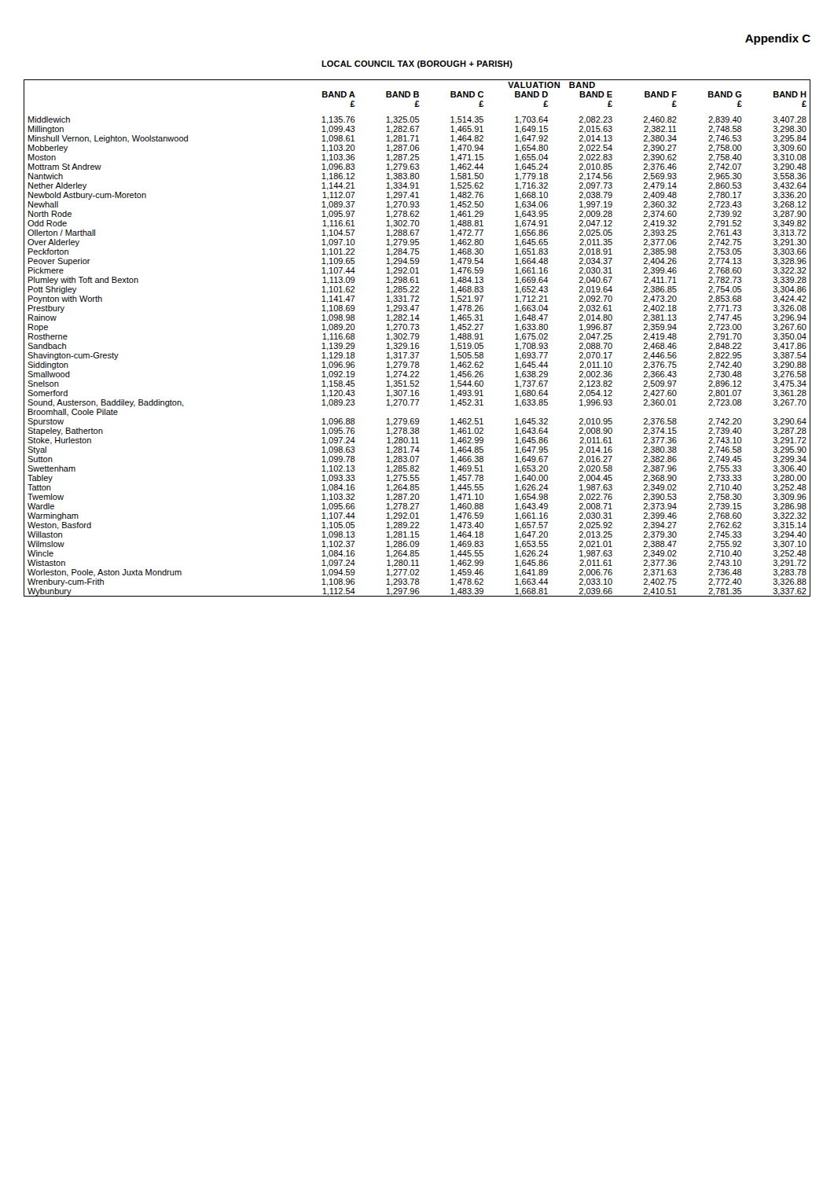Appendix C
LOCAL COUNCIL TAX (BOROUGH + PARISH)
| | VALUATION BAND |
| | BAND A | BAND B | BAND C | BAND D | BAND E | BAND F | BAND G | BAND H |
| | £ | £ | £ | £ | £ | £ | £ | £ |
| Middlewich | 1,135.76 | 1,325.05 | 1,514.35 | 1,703.64 | 2,082.23 | 2,460.82 | 2,839.40 | 3,407.28 |
| Millington | 1,099.43 | 1,282.67 | 1,465.91 | 1,649.15 | 2,015.63 | 2,382.11 | 2,748.58 | 3,298.30 |
| Minshull Vernon, Leighton, Woolstanwood | 1,098.61 | 1,281.71 | 1,464.82 | 1,647.92 | 2,014.13 | 2,380.34 | 2,746.53 | 3,295.84 |
| Mobberley | 1,103.20 | 1,287.06 | 1,470.94 | 1,654.80 | 2,022.54 | 2,390.27 | 2,758.00 | 3,309.60 |
| Moston | 1,103.36 | 1,287.25 | 1,471.15 | 1,655.04 | 2,022.83 | 2,390.62 | 2,758.40 | 3,310.08 |
| Mottram St Andrew | 1,096.83 | 1,279.63 | 1,462.44 | 1,645.24 | 2,010.85 | 2,376.46 | 2,742.07 | 3,290.48 |
| Nantwich | 1,186.12 | 1,383.80 | 1,581.50 | 1,779.18 | 2,174.56 | 2,569.93 | 2,965.30 | 3,558.36 |
| Nether Alderley | 1,144.21 | 1,334.91 | 1,525.62 | 1,716.32 | 2,097.73 | 2,479.14 | 2,860.53 | 3,432.64 |
| Newbold Astbury-cum-Moreton | 1,112.07 | 1,297.41 | 1,482.76 | 1,668.10 | 2,038.79 | 2,409.48 | 2,780.17 | 3,336.20 |
| Newhall | 1,089.37 | 1,270.93 | 1,452.50 | 1,634.06 | 1,997.19 | 2,360.32 | 2,723.43 | 3,268.12 |
| North Rode | 1,095.97 | 1,278.62 | 1,461.29 | 1,643.95 | 2,009.28 | 2,374.60 | 2,739.92 | 3,287.90 |
| Odd Rode | 1,116.61 | 1,302.70 | 1,488.81 | 1,674.91 | 2,047.12 | 2,419.32 | 2,791.52 | 3,349.82 |
| Ollerton / Marthall | 1,104.57 | 1,288.67 | 1,472.77 | 1,656.86 | 2,025.05 | 2,393.25 | 2,761.43 | 3,313.72 |
| Over Alderley | 1,097.10 | 1,279.95 | 1,462.80 | 1,645.65 | 2,011.35 | 2,377.06 | 2,742.75 | 3,291.30 |
| Peckforton | 1,101.22 | 1,284.75 | 1,468.30 | 1,651.83 | 2,018.91 | 2,385.98 | 2,753.05 | 3,303.66 |
| Peover Superior | 1,109.65 | 1,294.59 | 1,479.54 | 1,664.48 | 2,034.37 | 2,404.26 | 2,774.13 | 3,328.96 |
| Pickmere | 1,107.44 | 1,292.01 | 1,476.59 | 1,661.16 | 2,030.31 | 2,399.46 | 2,768.60 | 3,322.32 |
| Plumley with Toft and Bexton | 1,113.09 | 1,298.61 | 1,484.13 | 1,669.64 | 2,040.67 | 2,411.71 | 2,782.73 | 3,339.28 |
| Pott Shrigley | 1,101.62 | 1,285.22 | 1,468.83 | 1,652.43 | 2,019.64 | 2,386.85 | 2,754.05 | 3,304.86 |
| Poynton with Worth | 1,141.47 | 1,331.72 | 1,521.97 | 1,712.21 | 2,092.70 | 2,473.20 | 2,853.68 | 3,424.42 |
| Prestbury | 1,108.69 | 1,293.47 | 1,478.26 | 1,663.04 | 2,032.61 | 2,402.18 | 2,771.73 | 3,326.08 |
| Rainow | 1,098.98 | 1,282.14 | 1,465.31 | 1,648.47 | 2,014.80 | 2,381.13 | 2,747.45 | 3,296.94 |
| Rope | 1,089.20 | 1,270.73 | 1,452.27 | 1,633.80 | 1,996.87 | 2,359.94 | 2,723.00 | 3,267.60 |
| Rostherne | 1,116.68 | 1,302.79 | 1,488.91 | 1,675.02 | 2,047.25 | 2,419.48 | 2,791.70 | 3,350.04 |
| Sandbach | 1,139.29 | 1,329.16 | 1,519.05 | 1,708.93 | 2,088.70 | 2,468.46 | 2,848.22 | 3,417.86 |
| Shavington-cum-Gresty | 1,129.18 | 1,317.37 | 1,505.58 | 1,693.77 | 2,070.17 | 2,446.56 | 2,822.95 | 3,387.54 |
| Siddington | 1,096.96 | 1,279.78 | 1,462.62 | 1,645.44 | 2,011.10 | 2,376.75 | 2,742.40 | 3,290.88 |
| Smallwood | 1,092.19 | 1,274.22 | 1,456.26 | 1,638.29 | 2,002.36 | 2,366.43 | 2,730.48 | 3,276.58 |
| Snelson | 1,158.45 | 1,351.52 | 1,544.60 | 1,737.67 | 2,123.82 | 2,509.97 | 2,896.12 | 3,475.34 |
| Somerford | 1,120.43 | 1,307.16 | 1,493.91 | 1,680.64 | 2,054.12 | 2,427.60 | 2,801.07 | 3,361.28 |
| Sound, Austerson, Baddiley, Baddington, | 1,089.23 | 1,270.77 | 1,452.31 | 1,633.85 | 1,996.93 | 2,360.01 | 2,723.08 | 3,267.70 |
| Broomhall, Coole Pilate | | | | | | | | |
| Spurstow | 1,096.88 | 1,279.69 | 1,462.51 | 1,645.32 | 2,010.95 | 2,376.58 | 2,742.20 | 3,290.64 |
| Stapeley, Batherton | 1,095.76 | 1,278.38 | 1,461.02 | 1,643.64 | 2,008.90 | 2,374.15 | 2,739.40 | 3,287.28 |
| Stoke, Hurleston | 1,097.24 | 1,280.11 | 1,462.99 | 1,645.86 | 2,011.61 | 2,377.36 | 2,743.10 | 3,291.72 |
| Styal | 1,098.63 | 1,281.74 | 1,464.85 | 1,647.95 | 2,014.16 | 2,380.38 | 2,746.58 | 3,295.90 |
| Sutton | 1,099.78 | 1,283.07 | 1,466.38 | 1,649.67 | 2,016.27 | 2,382.86 | 2,749.45 | 3,299.34 |
| Swettenham | 1,102.13 | 1,285.82 | 1,469.51 | 1,653.20 | 2,020.58 | 2,387.96 | 2,755.33 | 3,306.40 |
| Tabley | 1,093.33 | 1,275.55 | 1,457.78 | 1,640.00 | 2,004.45 | 2,368.90 | 2,733.33 | 3,280.00 |
| Tatton | 1,084.16 | 1,264.85 | 1,445.55 | 1,626.24 | 1,987.63 | 2,349.02 | 2,710.40 | 3,252.48 |
| Twemlow | 1,103.32 | 1,287.20 | 1,471.10 | 1,654.98 | 2,022.76 | 2,390.53 | 2,758.30 | 3,309.96 |
| Wardle | 1,095.66 | 1,278.27 | 1,460.88 | 1,643.49 | 2,008.71 | 2,373.94 | 2,739.15 | 3,286.98 |
| Warmingham | 1,107.44 | 1,292.01 | 1,476.59 | 1,661.16 | 2,030.31 | 2,399.46 | 2,768.60 | 3,322.32 |
| Weston, Basford | 1,105.05 | 1,289.22 | 1,473.40 | 1,657.57 | 2,025.92 | 2,394.27 | 2,762.62 | 3,315.14 |
| Willaston | 1,098.13 | 1,281.15 | 1,464.18 | 1,647.20 | 2,013.25 | 2,379.30 | 2,745.33 | 3,294.40 |
| Wilmslow | 1,102.37 | 1,286.09 | 1,469.83 | 1,653.55 | 2,021.01 | 2,388.47 | 2,755.92 | 3,307.10 |
| Wincle | 1,084.16 | 1,264.85 | 1,445.55 | 1,626.24 | 1,987.63 | 2,349.02 | 2,710.40 | 3,252.48 |
| Wistaston | 1,097.24 | 1,280.11 | 1,462.99 | 1,645.86 | 2,011.61 | 2,377.36 | 2,743.10 | 3,291.72 |
| Worleston, Poole, Aston Juxta Mondrum | 1,094.59 | 1,277.02 | 1,459.46 | 1,641.89 | 2,006.76 | 2,371.63 | 2,736.48 | 3,283.78 |
| Wrenbury-cum-Frith | 1,108.96 | 1,293.78 | 1,478.62 | 1,663.44 | 2,033.10 | 2,402.75 | 2,772.40 | 3,326.88 |
| Wybunbury | 1,112.54 | 1,297.96 | 1,483.39 | 1,668.81 | 2,039.66 | 2,410.51 | 2,781.35 | 3,337.62 |